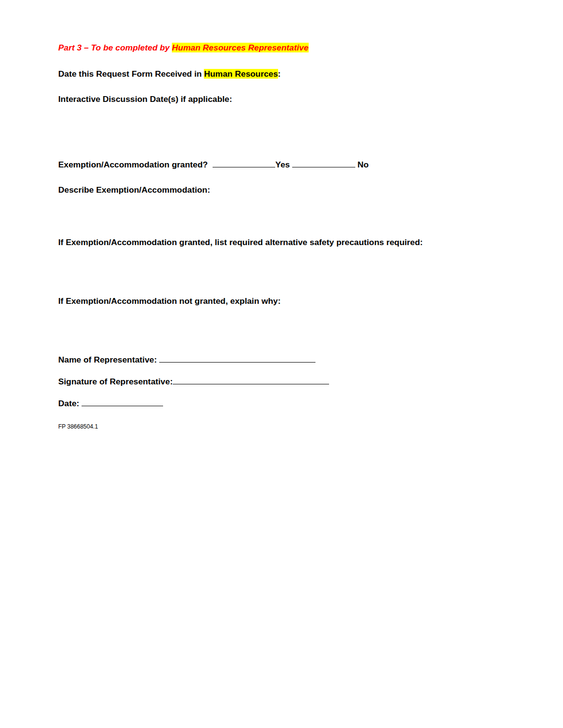Part 3 – To be completed by Human Resources Representative
Date this Request Form Received in Human Resources:
Interactive Discussion Date(s) if applicable:
Exemption/Accommodation granted? Yes No
Describe Exemption/Accommodation:
If Exemption/Accommodation granted, list required alternative safety precautions required:
If Exemption/Accommodation not granted, explain why:
Name of Representative:
Signature of Representative:
Date:
FP 38668504.1